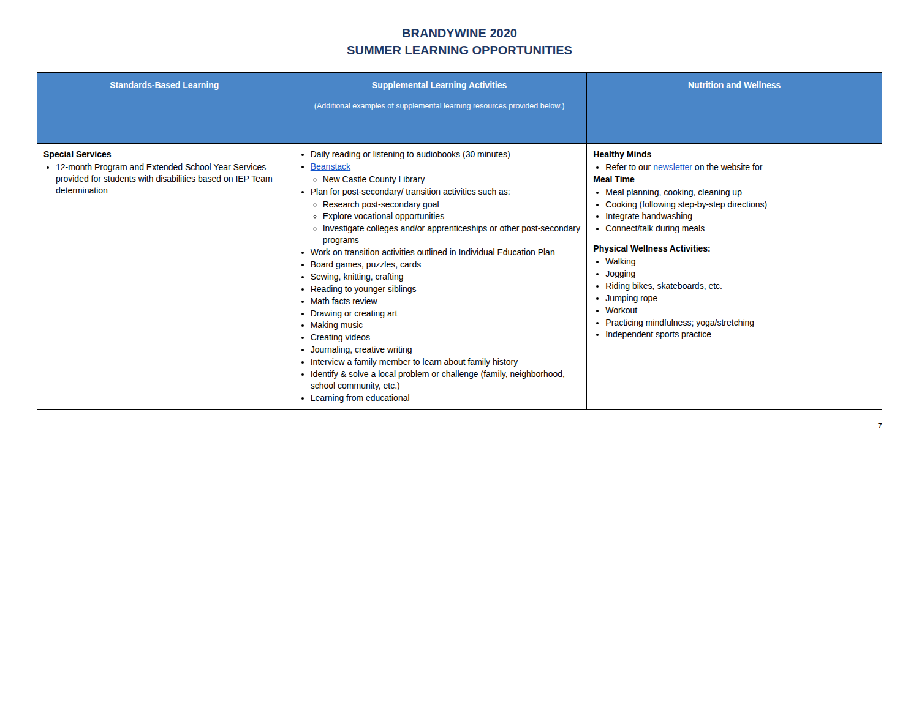BRANDYWINE 2020SUMMER LEARNING OPPORTUNITIES
| Standards-Based Learning | Supplemental Learning Activities (Additional examples of supplemental learning resources provided below.) | Nutrition and Wellness |
| --- | --- | --- |
| Special Services 12-month Program and Extended School Year Services provided for students with disabilities based on IEP Team determination | Daily reading or listening to audiobooks (30 minutes) Beanstack New Castle County Library Plan for post-secondary/ transition activities such as: Research post-secondary goal Explore vocational opportunities Investigate colleges and/or apprenticeships or other post-secondary programs Work on transition activities outlined in Individual Education Plan Board games, puzzles, cards Sewing, knitting, crafting Reading to younger siblings Math facts review Drawing or creating art Making music Creating videos Journaling, creative writing Interview a family member to learn about family history Identify & solve a local problem or challenge (family, neighborhood, school community, etc.) Learning from educational | Healthy Minds Refer to our newsletter on the website for Meal Time Meal planning, cooking, cleaning up Cooking (following step-by-step directions) Integrate handwashing Connect/talk during meals Physical Wellness Activities: Walking Jogging Riding bikes, skateboards, etc. Jumping rope Workout Practicing mindfulness; yoga/stretching Independent sports practice |
7